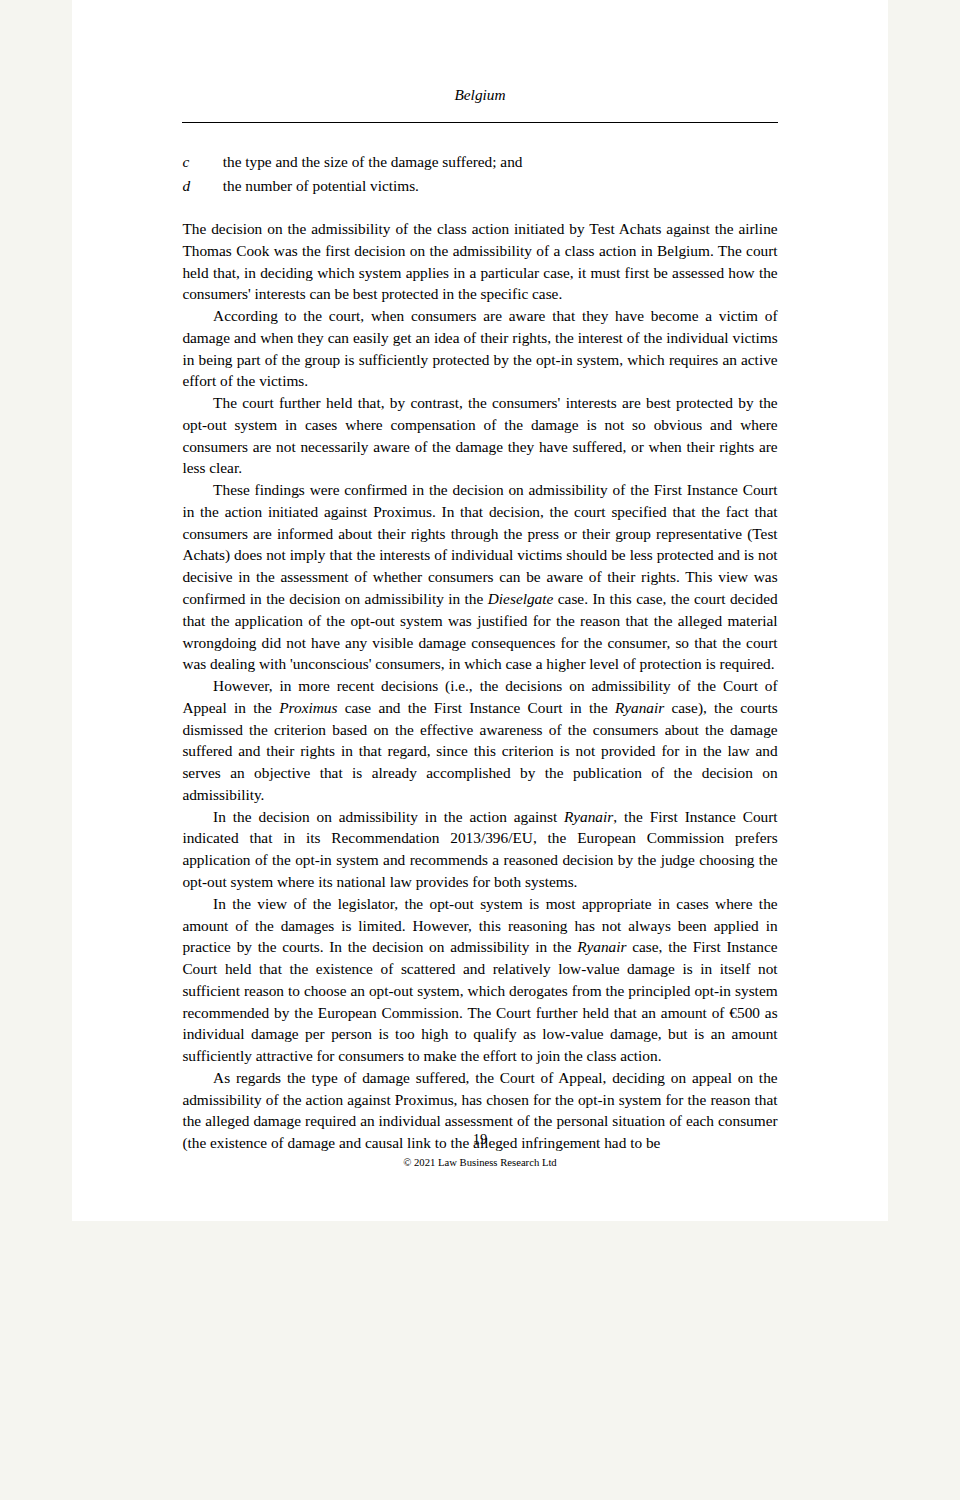Belgium
c the type and the size of the damage suffered; and
d the number of potential victims.
The decision on the admissibility of the class action initiated by Test Achats against the airline Thomas Cook was the first decision on the admissibility of a class action in Belgium. The court held that, in deciding which system applies in a particular case, it must first be assessed how the consumers' interests can be best protected in the specific case.
According to the court, when consumers are aware that they have become a victim of damage and when they can easily get an idea of their rights, the interest of the individual victims in being part of the group is sufficiently protected by the opt-in system, which requires an active effort of the victims.
The court further held that, by contrast, the consumers' interests are best protected by the opt-out system in cases where compensation of the damage is not so obvious and where consumers are not necessarily aware of the damage they have suffered, or when their rights are less clear.
These findings were confirmed in the decision on admissibility of the First Instance Court in the action initiated against Proximus. In that decision, the court specified that the fact that consumers are informed about their rights through the press or their group representative (Test Achats) does not imply that the interests of individual victims should be less protected and is not decisive in the assessment of whether consumers can be aware of their rights. This view was confirmed in the decision on admissibility in the Dieselgate case. In this case, the court decided that the application of the opt-out system was justified for the reason that the alleged material wrongdoing did not have any visible damage consequences for the consumer, so that the court was dealing with 'unconscious' consumers, in which case a higher level of protection is required.
However, in more recent decisions (i.e., the decisions on admissibility of the Court of Appeal in the Proximus case and the First Instance Court in the Ryanair case), the courts dismissed the criterion based on the effective awareness of the consumers about the damage suffered and their rights in that regard, since this criterion is not provided for in the law and serves an objective that is already accomplished by the publication of the decision on admissibility.
In the decision on admissibility in the action against Ryanair, the First Instance Court indicated that in its Recommendation 2013/396/EU, the European Commission prefers application of the opt-in system and recommends a reasoned decision by the judge choosing the opt-out system where its national law provides for both systems.
In the view of the legislator, the opt-out system is most appropriate in cases where the amount of the damages is limited. However, this reasoning has not always been applied in practice by the courts. In the decision on admissibility in the Ryanair case, the First Instance Court held that the existence of scattered and relatively low-value damage is in itself not sufficient reason to choose an opt-out system, which derogates from the principled opt-in system recommended by the European Commission. The Court further held that an amount of €500 as individual damage per person is too high to qualify as low-value damage, but is an amount sufficiently attractive for consumers to make the effort to join the class action.
As regards the type of damage suffered, the Court of Appeal, deciding on appeal on the admissibility of the action against Proximus, has chosen for the opt-in system for the reason that the alleged damage required an individual assessment of the personal situation of each consumer (the existence of damage and causal link to the alleged infringement had to be
19
© 2021 Law Business Research Ltd